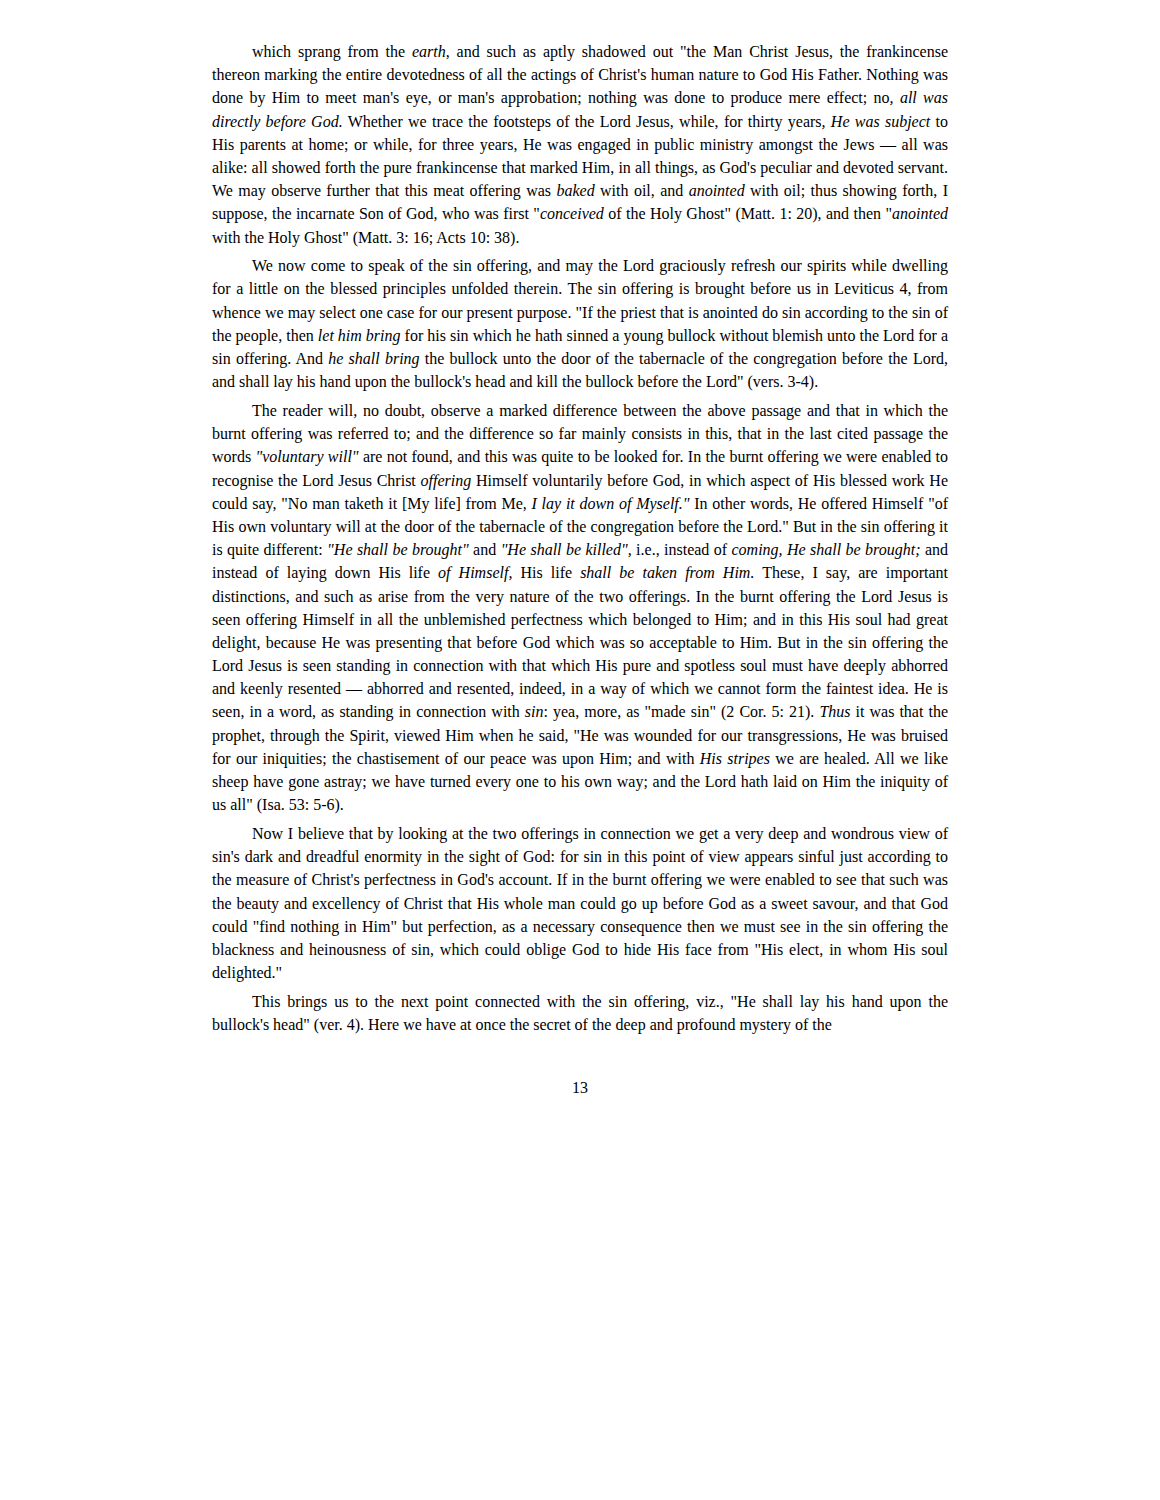which sprang from the earth, and such as aptly shadowed out "the Man Christ Jesus, the frankincense thereon marking the entire devotedness of all the actings of Christ's human nature to God His Father. Nothing was done by Him to meet man's eye, or man's approbation; nothing was done to produce mere effect; no, all was directly before God. Whether we trace the footsteps of the Lord Jesus, while, for thirty years, He was subject to His parents at home; or while, for three years, He was engaged in public ministry amongst the Jews — all was alike: all showed forth the pure frankincense that marked Him, in all things, as God's peculiar and devoted servant. We may observe further that this meat offering was baked with oil, and anointed with oil; thus showing forth, I suppose, the incarnate Son of God, who was first "conceived of the Holy Ghost" (Matt. 1: 20), and then "anointed with the Holy Ghost" (Matt. 3: 16; Acts 10: 38).
We now come to speak of the sin offering, and may the Lord graciously refresh our spirits while dwelling for a little on the blessed principles unfolded therein. The sin offering is brought before us in Leviticus 4, from whence we may select one case for our present purpose. "If the priest that is anointed do sin according to the sin of the people, then let him bring for his sin which he hath sinned a young bullock without blemish unto the Lord for a sin offering. And he shall bring the bullock unto the door of the tabernacle of the congregation before the Lord, and shall lay his hand upon the bullock's head and kill the bullock before the Lord" (vers. 3-4).
The reader will, no doubt, observe a marked difference between the above passage and that in which the burnt offering was referred to; and the difference so far mainly consists in this, that in the last cited passage the words "voluntary will" are not found, and this was quite to be looked for. In the burnt offering we were enabled to recognise the Lord Jesus Christ offering Himself voluntarily before God, in which aspect of His blessed work He could say, "No man taketh it [My life] from Me, I lay it down of Myself." In other words, He offered Himself "of His own voluntary will at the door of the tabernacle of the congregation before the Lord." But in the sin offering it is quite different: "He shall be brought" and "He shall be killed", i.e., instead of coming, He shall be brought; and instead of laying down His life of Himself, His life shall be taken from Him. These, I say, are important distinctions, and such as arise from the very nature of the two offerings. In the burnt offering the Lord Jesus is seen offering Himself in all the unblemished perfectness which belonged to Him; and in this His soul had great delight, because He was presenting that before God which was so acceptable to Him. But in the sin offering the Lord Jesus is seen standing in connection with that which His pure and spotless soul must have deeply abhorred and keenly resented — abhorred and resented, indeed, in a way of which we cannot form the faintest idea. He is seen, in a word, as standing in connection with sin: yea, more, as "made sin" (2 Cor. 5: 21). Thus it was that the prophet, through the Spirit, viewed Him when he said, "He was wounded for our transgressions, He was bruised for our iniquities; the chastisement of our peace was upon Him; and with His stripes we are healed. All we like sheep have gone astray; we have turned every one to his own way; and the Lord hath laid on Him the iniquity of us all" (Isa. 53: 5-6).
Now I believe that by looking at the two offerings in connection we get a very deep and wondrous view of sin's dark and dreadful enormity in the sight of God: for sin in this point of view appears sinful just according to the measure of Christ's perfectness in God's account. If in the burnt offering we were enabled to see that such was the beauty and excellency of Christ that His whole man could go up before God as a sweet savour, and that God could "find nothing in Him" but perfection, as a necessary consequence then we must see in the sin offering the blackness and heinousness of sin, which could oblige God to hide His face from "His elect, in whom His soul delighted."
This brings us to the next point connected with the sin offering, viz., "He shall lay his hand upon the bullock's head" (ver. 4). Here we have at once the secret of the deep and profound mystery of the
13